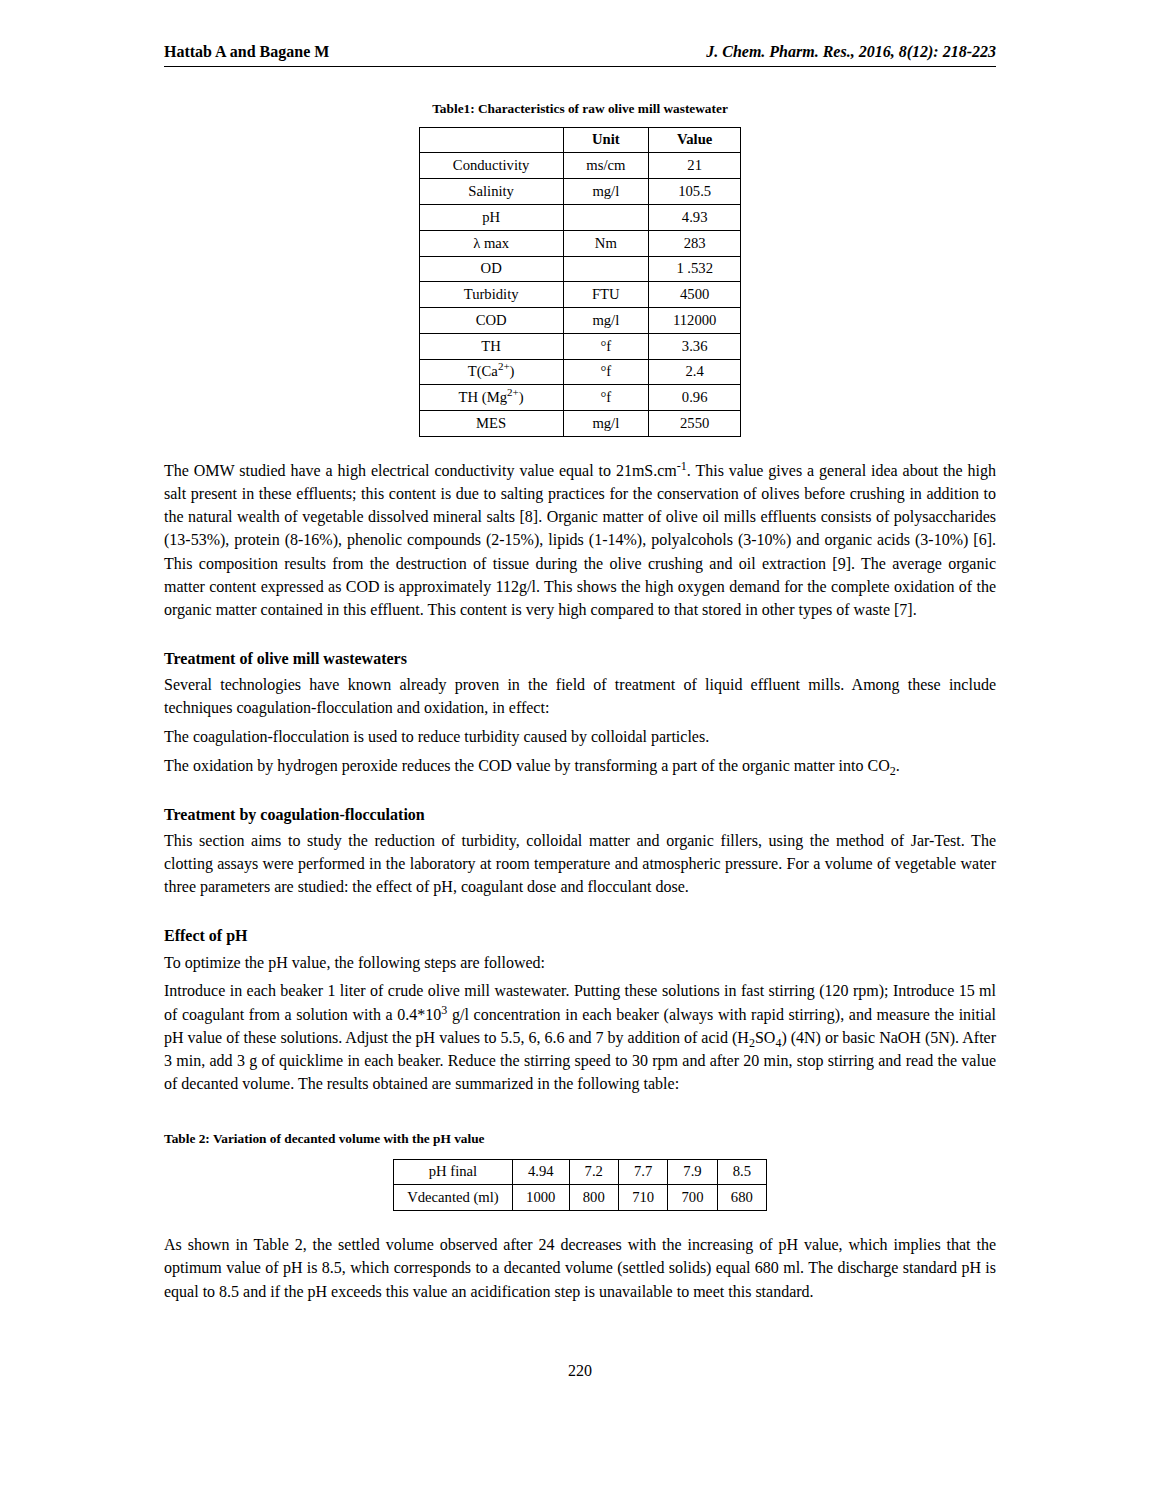Hattab A and Bagane M J. Chem. Pharm. Res., 2016, 8(12): 218-223
Table1: Characteristics of raw olive mill wastewater
| | Unit | Value |
| --- | --- | --- |
| Conductivity | ms/cm | 21 |
| Salinity | mg/l | 105.5 |
| pH | | 4.93 |
| λ max | Nm | 283 |
| OD | | 1 .532 |
| Turbidity | FTU | 4500 |
| COD | mg/l | 112000 |
| TH | °f | 3.36 |
| T(Ca 2+ ) | °f | 2.4 |
| TH (Mg 2+ ) | °f | 0.96 |
| MES | mg/l | 2550 |
The OMW studied have a high electrical conductivity value equal to 21mS.cm-1. This value gives a general idea about the high salt present in these effluents; this content is due to salting practices for the conservation of olives before crushing in addition to the natural wealth of vegetable dissolved mineral salts [8]. Organic matter of olive oil mills effluents consists of polysaccharides (13-53%), protein (8-16%), phenolic compounds (2-15%), lipids (1-14%), polyalcohols (3-10%) and organic acids (3-10%) [6]. This composition results from the destruction of tissue during the olive crushing and oil extraction [9]. The average organic matter content expressed as COD is approximately 112g/l. This shows the high oxygen demand for the complete oxidation of the organic matter contained in this effluent. This content is very high compared to that stored in other types of waste [7].
Treatment of olive mill wastewaters
Several technologies have known already proven in the field of treatment of liquid effluent mills. Among these include techniques coagulation-flocculation and oxidation, in effect:
The coagulation-flocculation is used to reduce turbidity caused by colloidal particles.
The oxidation by hydrogen peroxide reduces the COD value by transforming a part of the organic matter into CO2.
Treatment by coagulation-flocculation
This section aims to study the reduction of turbidity, colloidal matter and organic fillers, using the method of Jar-Test. The clotting assays were performed in the laboratory at room temperature and atmospheric pressure. For a volume of vegetable water three parameters are studied: the effect of pH, coagulant dose and flocculant dose.
Effect of pH
To optimize the pH value, the following steps are followed:
Introduce in each beaker 1 liter of crude olive mill wastewater. Putting these solutions in fast stirring (120 rpm); Introduce 15 ml of coagulant from a solution with a 0.4*103 g/l concentration in each beaker (always with rapid stirring), and measure the initial pH value of these solutions. Adjust the pH values to 5.5, 6, 6.6 and 7 by addition of acid (H2SO4) (4N) or basic NaOH (5N). After 3 min, add 3 g of quicklime in each beaker. Reduce the stirring speed to 30 rpm and after 20 min, stop stirring and read the value of decanted volume. The results obtained are summarized in the following table:
Table 2: Variation of decanted volume with the pH value
| pH final | 4.94 | 7.2 | 7.7 | 7.9 | 8.5 |
| Vdecanted (ml) | 1000 | 800 | 710 | 700 | 680 |
As shown in Table 2, the settled volume observed after 24 decreases with the increasing of pH value, which implies that the optimum value of pH is 8.5, which corresponds to a decanted volume (settled solids) equal 680 ml. The discharge standard pH is equal to 8.5 and if the pH exceeds this value an acidification step is unavailable to meet this standard.
220